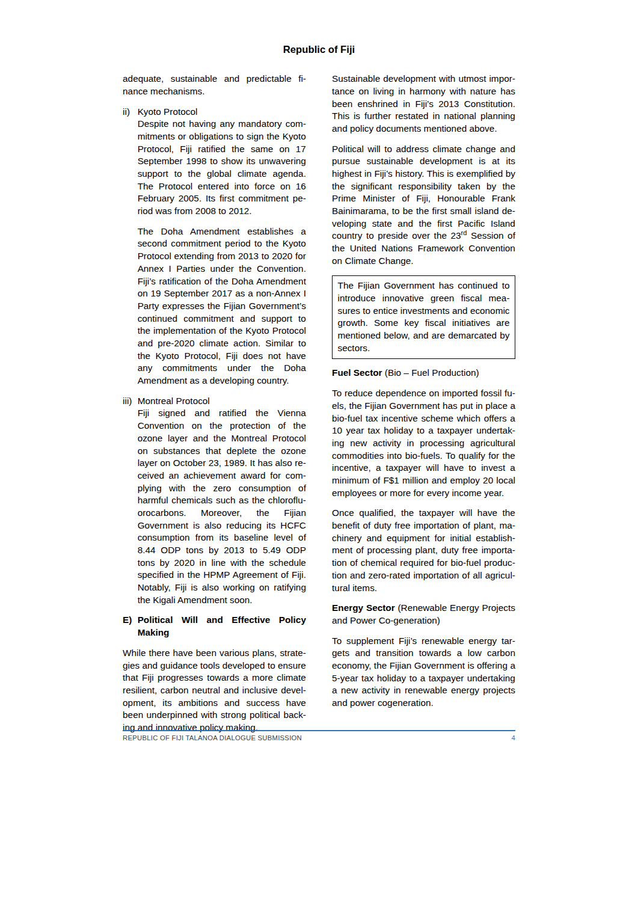Republic of Fiji
adequate, sustainable and predictable finance mechanisms.
ii) Kyoto Protocol
Despite not having any mandatory commitments or obligations to sign the Kyoto Protocol, Fiji ratified the same on 17 September 1998 to show its unwavering support to the global climate agenda. The Protocol entered into force on 16 February 2005. Its first commitment period was from 2008 to 2012.
The Doha Amendment establishes a second commitment period to the Kyoto Protocol extending from 2013 to 2020 for Annex I Parties under the Convention. Fiji’s ratification of the Doha Amendment on 19 September 2017 as a non-Annex I Party expresses the Fijian Government’s continued commitment and support to the implementation of the Kyoto Protocol and pre-2020 climate action. Similar to the Kyoto Protocol, Fiji does not have any commitments under the Doha Amendment as a developing country.
iii) Montreal Protocol
Fiji signed and ratified the Vienna Convention on the protection of the ozone layer and the Montreal Protocol on substances that deplete the ozone layer on October 23, 1989. It has also received an achievement award for complying with the zero consumption of harmful chemicals such as the chlorofluorocarbons. Moreover, the Fijian Government is also reducing its HCFC consumption from its baseline level of 8.44 ODP tons by 2013 to 5.49 ODP tons by 2020 in line with the schedule specified in the HPMP Agreement of Fiji. Notably, Fiji is also working on ratifying the Kigali Amendment soon.
E) Political Will and Effective Policy Making
While there have been various plans, strategies and guidance tools developed to ensure that Fiji progresses towards a more climate resilient, carbon neutral and inclusive development, its ambitions and success have been underpinned with strong political backing and innovative policy making.
Sustainable development with utmost importance on living in harmony with nature has been enshrined in Fiji’s 2013 Constitution. This is further restated in national planning and policy documents mentioned above.
Political will to address climate change and pursue sustainable development is at its highest in Fiji’s history. This is exemplified by the significant responsibility taken by the Prime Minister of Fiji, Honourable Frank Bainimarama, to be the first small island developing state and the first Pacific Island country to preside over the 23rd Session of the United Nations Framework Convention on Climate Change.
The Fijian Government has continued to introduce innovative green fiscal measures to entice investments and economic growth. Some key fiscal initiatives are mentioned below, and are demarcated by sectors.
Fuel Sector (Bio – Fuel Production)
To reduce dependence on imported fossil fuels, the Fijian Government has put in place a bio-fuel tax incentive scheme which offers a 10 year tax holiday to a taxpayer undertaking new activity in processing agricultural commodities into bio-fuels. To qualify for the incentive, a taxpayer will have to invest a minimum of F$1 million and employ 20 local employees or more for every income year.
Once qualified, the taxpayer will have the benefit of duty free importation of plant, machinery and equipment for initial establishment of processing plant, duty free importation of chemical required for bio-fuel production and zero-rated importation of all agricultural items.
Energy Sector (Renewable Energy Projects and Power Co-generation)
To supplement Fiji’s renewable energy targets and transition towards a low carbon economy, the Fijian Government is offering a 5-year tax holiday to a taxpayer undertaking a new activity in renewable energy projects and power cogeneration.
REPUBLIC OF FIJI TALANOA DIALOGUE SUBMISSION 4